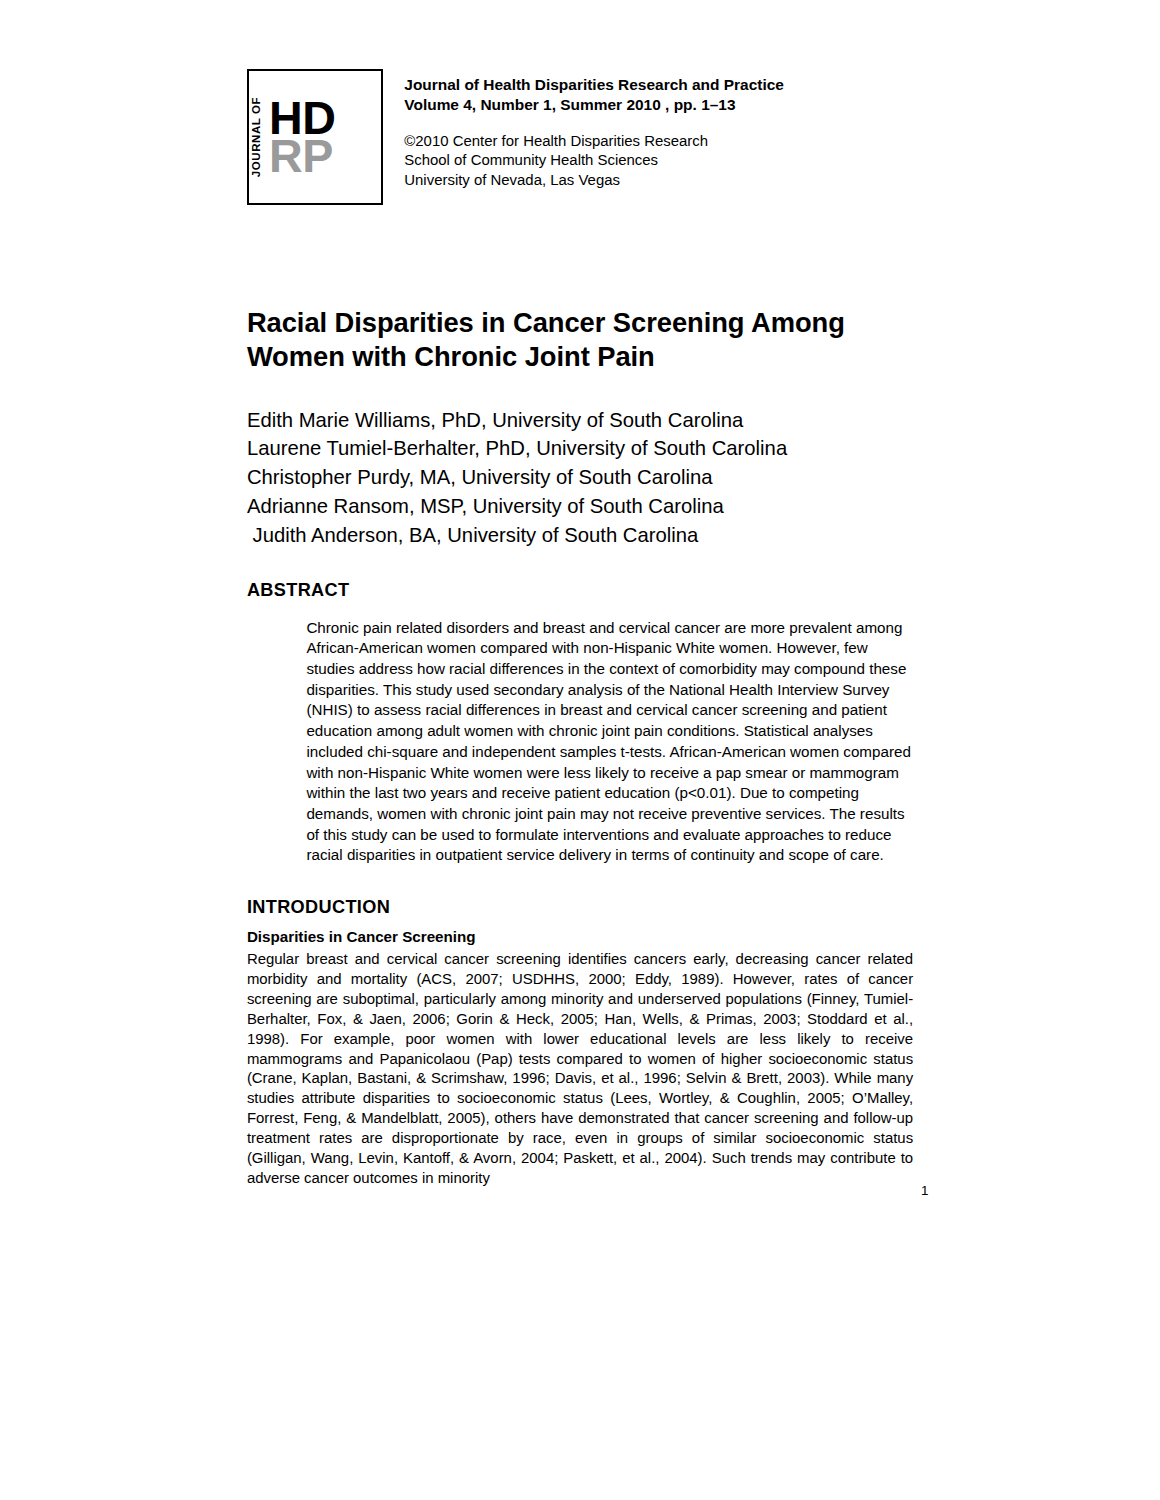JOURNAL OF
HD RP
Journal of Health Disparities Research and Practice
Volume 4, Number 1, Summer 2010 , pp. 1–13
©2010 Center for Health Disparities Research
School of Community Health Sciences
University of Nevada, Las Vegas
Racial Disparities in Cancer Screening Among Women with Chronic Joint Pain
Edith Marie Williams, PhD, University of South Carolina
Laurene Tumiel-Berhalter, PhD, University of South Carolina
Christopher Purdy, MA, University of South Carolina
Adrianne Ransom, MSP, University of South Carolina
Judith Anderson, BA, University of South Carolina
ABSTRACT
Chronic pain related disorders and breast and cervical cancer are more prevalent among African-American women compared with non-Hispanic White women. However, few studies address how racial differences in the context of comorbidity may compound these disparities. This study used secondary analysis of the National Health Interview Survey (NHIS) to assess racial differences in breast and cervical cancer screening and patient education among adult women with chronic joint pain conditions. Statistical analyses included chi-square and independent samples t-tests. African-American women compared with non-Hispanic White women were less likely to receive a pap smear or mammogram within the last two years and receive patient education (p<0.01). Due to competing demands, women with chronic joint pain may not receive preventive services. The results of this study can be used to formulate interventions and evaluate approaches to reduce racial disparities in outpatient service delivery in terms of continuity and scope of care.
INTRODUCTION
Disparities in Cancer Screening
Regular breast and cervical cancer screening identifies cancers early, decreasing cancer related morbidity and mortality (ACS, 2007; USDHHS, 2000; Eddy, 1989). However, rates of cancer screening are suboptimal, particularly among minority and underserved populations (Finney, Tumiel-Berhalter, Fox, & Jaen, 2006; Gorin & Heck, 2005; Han, Wells, & Primas, 2003; Stoddard et al., 1998). For example, poor women with lower educational levels are less likely to receive mammograms and Papanicolaou (Pap) tests compared to women of higher socioeconomic status (Crane, Kaplan, Bastani, & Scrimshaw, 1996; Davis, et al., 1996; Selvin & Brett, 2003). While many studies attribute disparities to socioeconomic status (Lees, Wortley, & Coughlin, 2005; O’Malley, Forrest, Feng, & Mandelblatt, 2005), others have demonstrated that cancer screening and follow-up treatment rates are disproportionate by race, even in groups of similar socioeconomic status (Gilligan, Wang, Levin, Kantoff, & Avorn, 2004; Paskett, et al., 2004). Such trends may contribute to adverse cancer outcomes in minority
1